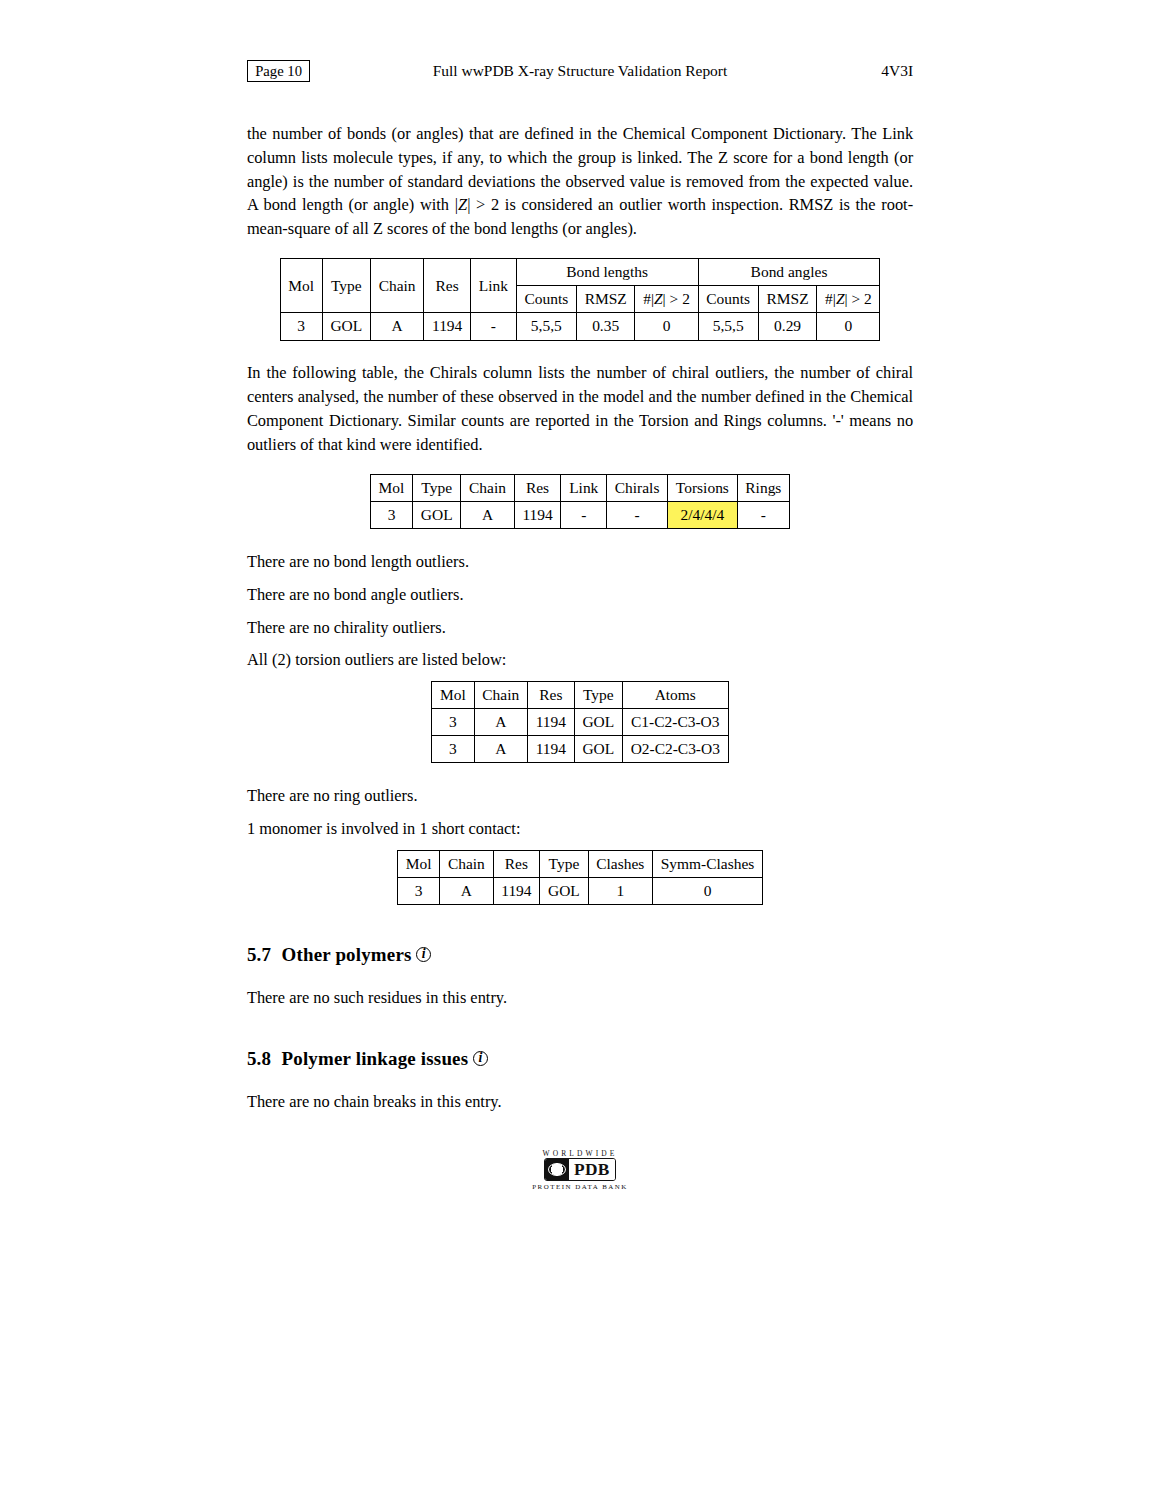Page 10
Full wwPDB X-ray Structure Validation Report
4V3I
the number of bonds (or angles) that are defined in the Chemical Component Dictionary. The Link column lists molecule types, if any, to which the group is linked. The Z score for a bond length (or angle) is the number of standard deviations the observed value is removed from the expected value. A bond length (or angle) with |Z| > 2 is considered an outlier worth inspection. RMSZ is the root-mean-square of all Z scores of the bond lengths (or angles).
| Mol | Type | Chain | Res | Link | Bond lengths | Bond angles |
| --- | --- | --- | --- | --- | --- | --- |
| Counts | RMSZ | #/ Z / > 2 | Counts | RMSZ | #/ Z / > 2 |
| 3 | GOL | A | 1194 | - | 5,5,5 | 0.35 | 0 | 5,5,5 | 0.29 | 0 |
In the following table, the Chirals column lists the number of chiral outliers, the number of chiral centers analysed, the number of these observed in the model and the number defined in the Chemical Component Dictionary. Similar counts are reported in the Torsion and Rings columns. '-' means no outliers of that kind were identified.
| Mol | Type | Chain | Res | Link | Chirals | Torsions | Rings |
| --- | --- | --- | --- | --- | --- | --- | --- |
| 3 | GOL | A | 1194 | - | - | 2/4/4/4 | - |
There are no bond length outliers.
There are no bond angle outliers.
There are no chirality outliers.
All (2) torsion outliers are listed below:
| Mol | Chain | Res | Type | Atoms |
| --- | --- | --- | --- | --- |
| 3 | A | 1194 | GOL | C1-C2-C3-O3 |
| 3 | A | 1194 | GOL | O2-C2-C3-O3 |
There are no ring outliers.
1 monomer is involved in 1 short contact:
| Mol | Chain | Res | Type | Clashes | Symm-Clashes |
| --- | --- | --- | --- | --- | --- |
| 3 | A | 1194 | GOL | 1 | 0 |
5.7 Other polymersi
There are no such residues in this entry.
5.8 Polymer linkage issuesi
There are no chain breaks in this entry.
WORLDWIDE
PDB
PROTEIN DATA BANK